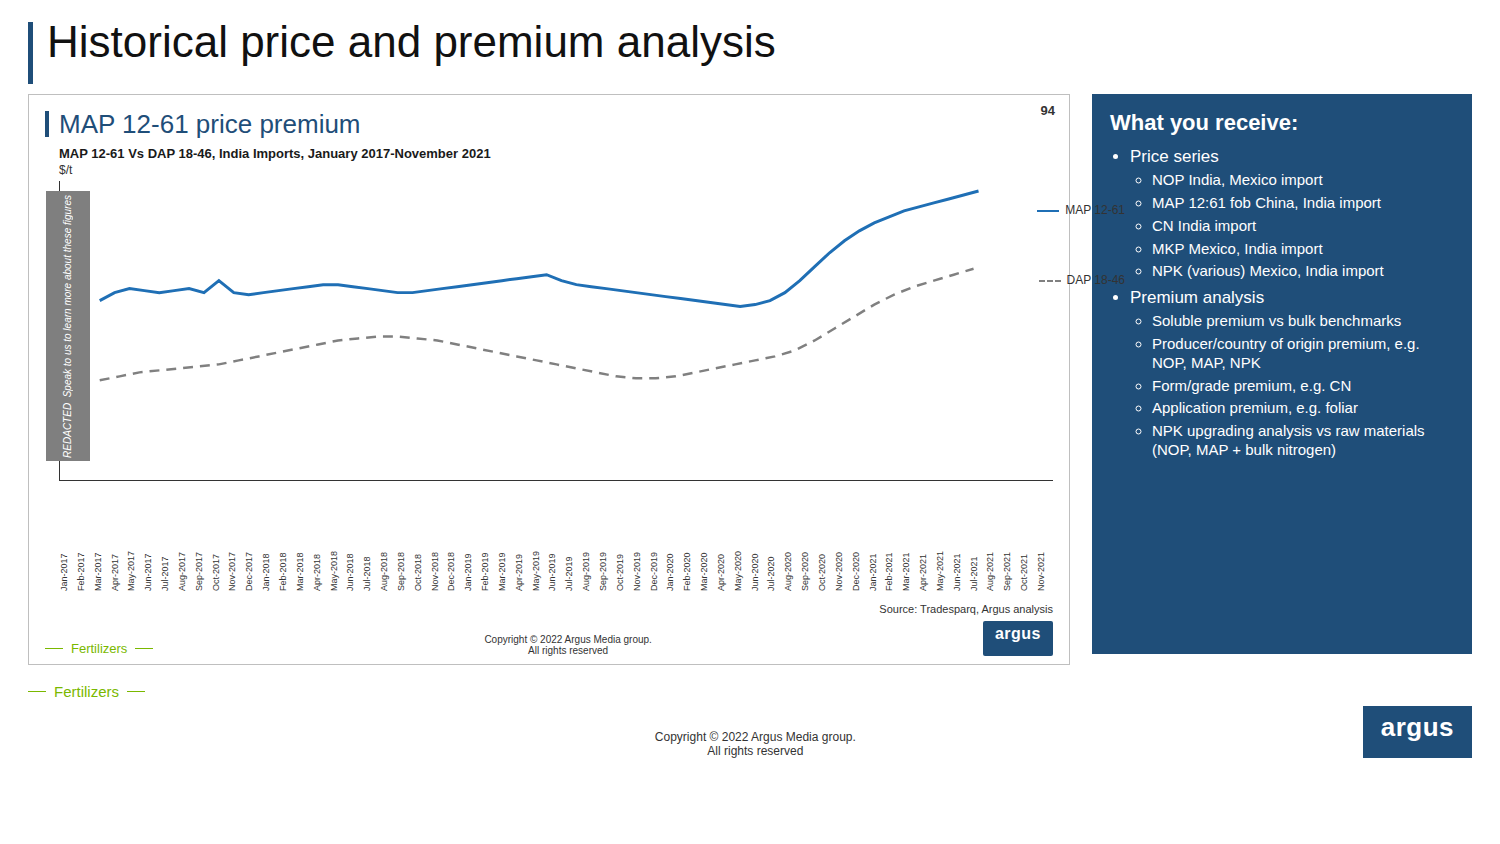Historical price and premium analysis
94
MAP 12-61 price premium
MAP 12-61 Vs DAP 18-46, India Imports, January 2017-November 2021
$/t
REDACTED Speak to us to learn more about these figures
MAP 12-61
DAP 18-46
Jan-2017
Feb-2017
Mar-2017
Apr-2017
May-2017
Jun-2017
Jul-2017
Aug-2017
Sep-2017
Oct-2017
Nov-2017
Dec-2017
Jan-2018
Feb-2018
Mar-2018
Apr-2018
May-2018
Jun-2018
Jul-2018
Aug-2018
Sep-2018
Oct-2018
Nov-2018
Dec-2018
Jan-2019
Feb-2019
Mar-2019
Apr-2019
May-2019
Jun-2019
Jul-2019
Aug-2019
Sep-2019
Oct-2019
Nov-2019
Dec-2019
Jan-2020
Feb-2020
Mar-2020
Apr-2020
May-2020
Jun-2020
Jul-2020
Aug-2020
Sep-2020
Oct-2020
Nov-2020
Dec-2020
Jan-2021
Feb-2021
Mar-2021
Apr-2021
May-2021
Jun-2021
Jul-2021
Aug-2021
Sep-2021
Oct-2021
Nov-2021
Source: Tradesparq, Argus analysis
Fertilizers
Copyright © 2022 Argus Media group.
All rights reserved
argus
What you receive:
Price series
NOP India, Mexico import
MAP 12:61 fob China, India import
CN India import
MKP Mexico, India import
NPK (various) Mexico, India import
Premium analysis
Soluble premium vs bulk benchmarks
Producer/country of origin premium, e.g. NOP, MAP, NPK
Form/grade premium, e.g. CN
Application premium, e.g. foliar
NPK upgrading analysis vs raw materials (NOP, MAP + bulk nitrogen)
Fertilizers
Copyright © 2022 Argus Media group.
All rights reserved
argus